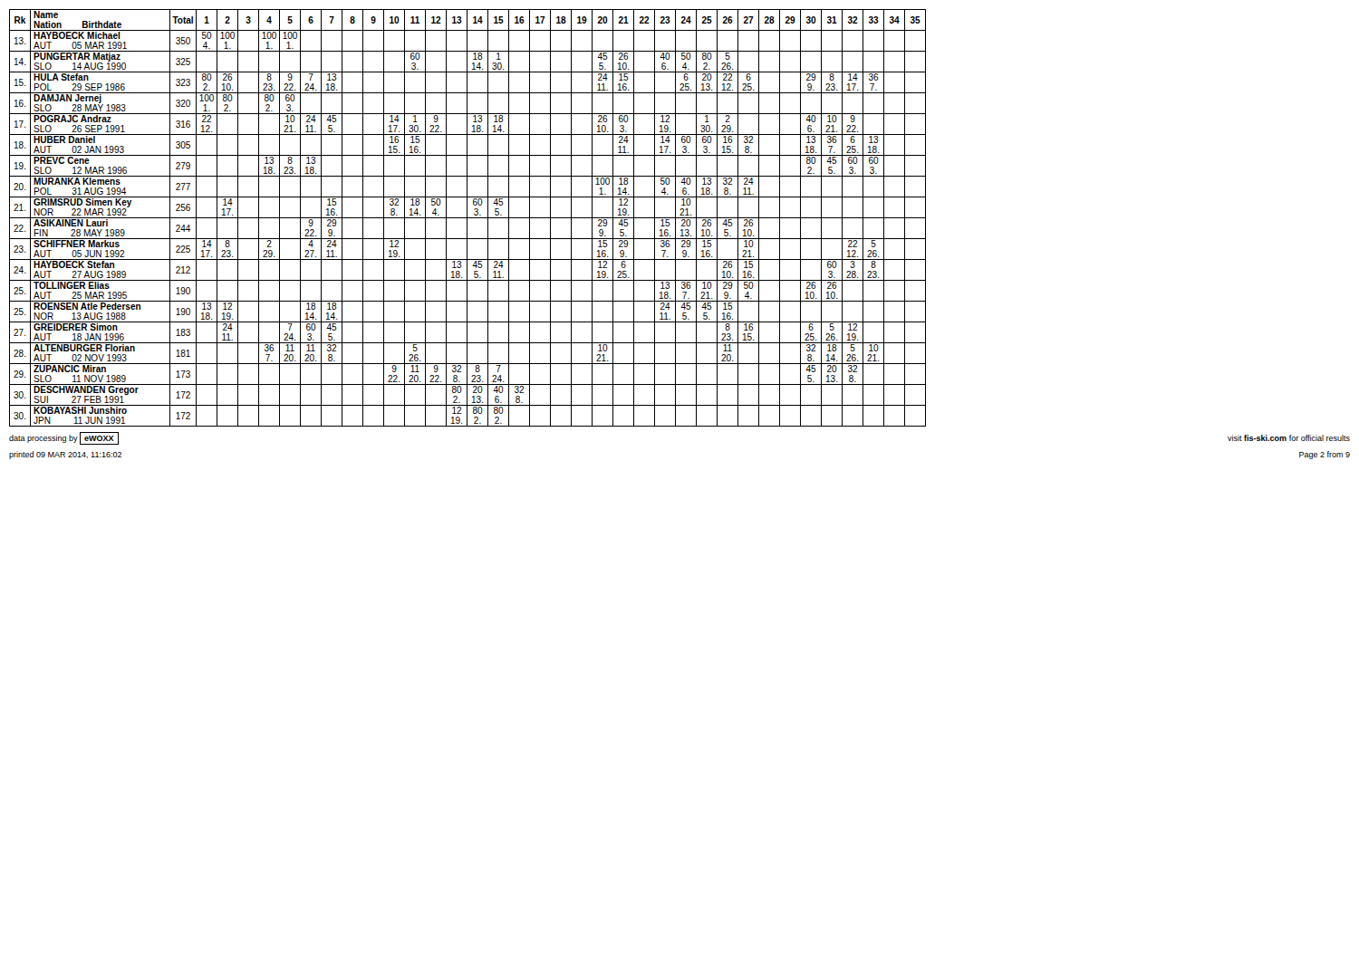| Rk | Name Nation Birthdate | Total | 1 | 2 | 3 | 4 | 5 | 6 | 7 | 8 | 9 | 10 | 11 | 12 | 13 | 14 | 15 | 16 | 17 | 18 | 19 | 20 | 21 | 22 | 23 | 24 | 25 | 26 | 27 | 28 | 29 | 30 | 31 | 32 | 33 | 34 | 35 |
| --- | --- | --- | --- | --- | --- | --- | --- | --- | --- | --- | --- | --- | --- | --- | --- | --- | --- | --- | --- | --- | --- | --- | --- | --- | --- | --- | --- | --- | --- | --- | --- | --- | --- | --- | --- | --- | --- |
| 13. | HAYBOECK Michael AUT 05 MAR 1991 | 350 | 50 4. | 100 1. | | 100 1. | 100 1. | | | | | | | | | | | | | | | | | | | | | | | | | | | | | | |
| 14. | PUNGERTAR Matjaz SLO 14 AUG 1990 | 325 | | | | | | | | | | | 60 3. | | | 18 14. | 1 30. | | | | | 45 5. | 26 10. | | 40 6. | 50 4. | 80 2. | 5 26. | | | | | | | | | |
| 15. | HULA Stefan POL 29 SEP 1986 | 323 | 80 2. | 26 10. | | 8 23. | 9 22. | 7 24. | 13 18. | | | | | | | | | | | | | 24 11. | 15 16. | | | 6 25. | 20 13. | 22 12. | 6 25. | | | 29 9. | 8 23. | 14 17. | 36 7. | | |
| 16. | DAMJAN Jernej SLO 28 MAY 1983 | 320 | 100 1. | 80 2. | | 80 2. | 60 3. | | | | | | | | | | | | | | | | | | | | | | | | | | | | | | |
| 17. | POGRAJC Andraz SLO 26 SEP 1991 | 316 | 22 12. | | | | 10 21. | 24 11. | 45 5. | | | 14 17. | 1 30. | 9 22. | | 13 18. | 18 14. | | | | | 26 10. | 60 3. | | 12 19. | | 1 30. | 2 29. | | | | 40 6. | 10 21. | 9 22. | | | |
| 18. | HUBER Daniel AUT 02 JAN 1993 | 305 | | | | | | | | | | 16 15. | 15 16. | | | | | | | | | | 24 11. | | 14 17. | 60 3. | 60 3. | 16 15. | 32 8. | | | 13 18. | 36 7. | 6 25. | 13 18. | | |
| 19. | PREVC Cene SLO 12 MAR 1996 | 279 | | | | 13 18. | 8 23. | 13 18. | | | | | | | | | | | | | | | | | | | | | | | | 80 2. | 45 5. | 60 3. | 60 3. | | |
| 20. | MURANKA Klemens POL 31 AUG 1994 | 277 | | | | | | | | | | | | | | | | | | | | 100 1. | 18 14. | | 50 4. | 40 6. | 13 18. | 32 8. | 24 11. | | | | | | | | |
| 21. | GRIMSRUD Simen Key NOR 22 MAR 1992 | 256 | | 14 17. | | | | | 15 16. | | | 32 8. | 18 14. | 50 4. | | 60 3. | 45 5. | | | | | | 12 19. | | | 10 21. | | | | | | | | | | | |
| 22. | ASIKAINEN Lauri FIN 28 MAY 1989 | 244 | | | | | | 9 22. | 29 9. | | | | | | | | | | | | | 29 9. | 45 5. | | 15 16. | 20 13. | 26 10. | 45 5. | 26 10. | | | | | | | | |
| 23. | SCHIFFNER Markus AUT 05 JUN 1992 | 225 | 14 17. | 8 23. | | 2 29. | | 4 27. | 24 11. | | | 12 19. | | | | | | | | | | 15 16. | 29 9. | | 36 7. | 29 9. | 15 16. | | 10 21. | | | | | 22 12. | 5 26. | | |
| 24. | HAYBOECK Stefan AUT 27 AUG 1989 | 212 | | | | | | | | | | | | | 13 18. | 45 5. | 24 11. | | | | | 12 19. | 6 25. | | | | | 26 10. | 15 16. | | | | 60 3. | 3 28. | 8 23. | | |
| 25. | TOLLINGER Elias AUT 25 MAR 1995 | 190 | | | | | | | | | | | | | | | | | | | | | | | 13 18. | 36 7. | 10 21. | 29 9. | 50 4. | | | 26 10. | 26 10. | | | | |
| 25. | ROENSEN Atle Pedersen NOR 13 AUG 1988 | 190 | 13 18. | 12 19. | | | | 18 14. | 18 14. | | | | | | | | | | | | | | | | 24 11. | 45 5. | 45 5. | 15 16. | | | | | | | | | |
| 27. | GREIDERER Simon AUT 18 JAN 1996 | 183 | | 24 11. | | | 7 24. | 60 3. | 45 5. | | | | | | | | | | | | | | | | | | | 8 23. | 16 15. | | | 6 25. | 5 26. | 12 19. | | | |
| 28. | ALTENBURGER Florian AUT 02 NOV 1993 | 181 | | | | 36 7. | 11 20. | 11 20. | 32 8. | | | | 5 26. | | | | | | | | | 10 21. | | | | | | 11 20. | | | | 32 8. | 18 14. | 5 26. | 10 21. | | |
| 29. | ZUPANCIC Miran SLO 11 NOV 1989 | 173 | | | | | | | | | | 9 22. | 11 20. | 9 22. | 32 8. | 8 23. | 7 24. | | | | | | | | | | | | | | | 45 5. | 20 13. | 32 8. | | | |
| 30. | DESCHWANDEN Gregor SUI 27 FEB 1991 | 172 | | | | | | | | | | | | | 80 2. | 20 13. | 40 6. | 32 8. | | | | | | | | | | | | | | | | | | | |
| 30. | KOBAYASHI Junshiro JPN 11 JUN 1991 | 172 | | | | | | | | | | | | | 12 19. | 80 2. | 80 2. | | | | | | | | | | | | | | | | | | | | |
data processing by eWOXX
visit fis-ski.com for official results
printed 09 MAR 2014, 11:16:02
Page 2 from 9